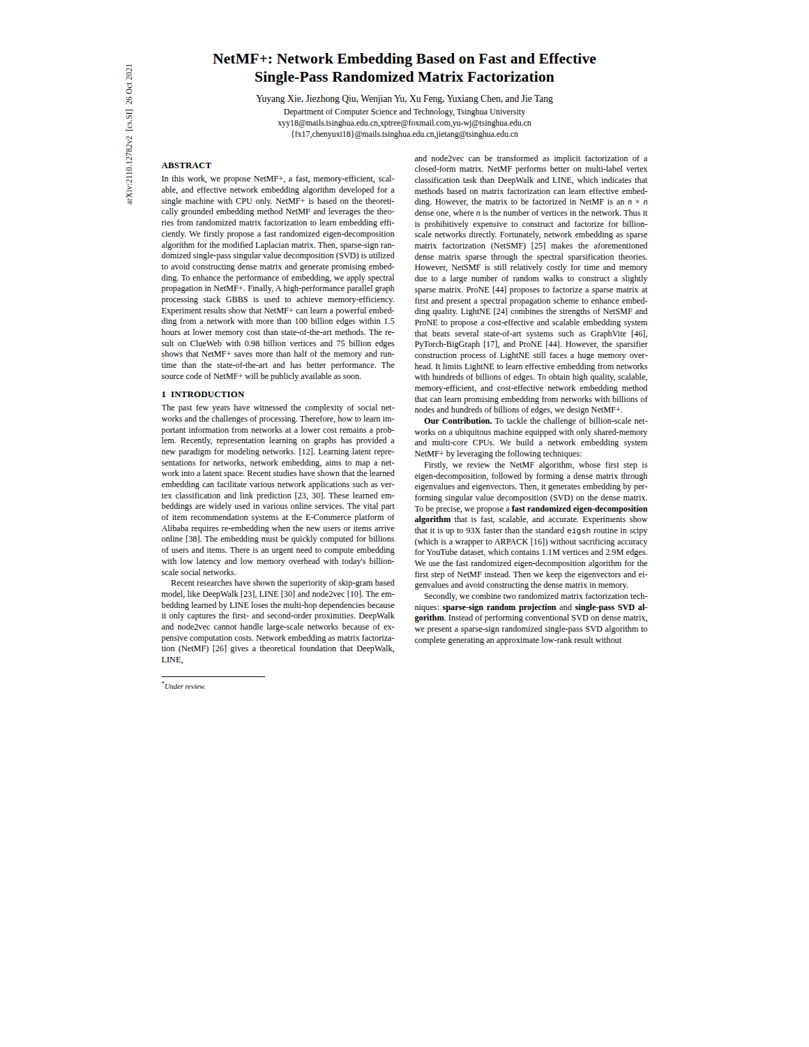arXiv:2110.12782v2 [cs.SI] 26 Oct 2021
NetMF+: Network Embedding Based on Fast and Effective
Single-Pass Randomized Matrix Factorization
Yuyang Xie, Jiezhong Qiu, Wenjian Yu, Xu Feng, Yuxiang Chen, and Jie Tang
Department of Computer Science and Technology, Tsinghua University
xyy18@mails.tsinghua.edu.cn,xptree@foxmail.com,yu-wj@tsinghua.edu.cn
{fx17,chenyuxi18}@mails.tsinghua.edu.cn,jietang@tsinghua.edu.cn
Abstract
In this work, we propose NetMF+, a fast, memory-efficient, scalable, and effective network embedding algorithm developed for a single machine with CPU only. NetMF+ is based on the theoretically grounded embedding method NetMF and leverages the theories from randomized matrix factorization to learn embedding efficiently. We firstly propose a fast randomized eigen-decomposition algorithm for the modified Laplacian matrix. Then, sparse-sign randomized single-pass singular value decomposition (SVD) is utilized to avoid constructing dense matrix and generate promising embedding. To enhance the performance of embedding, we apply spectral propagation in NetMF+. Finally, A high-performance parallel graph processing stack GBBS is used to achieve memory-efficiency. Experiment results show that NetMF+ can learn a powerful embedding from a network with more than 100 billion edges within 1.5 hours at lower memory cost than state-of-the-art methods. The result on ClueWeb with 0.98 billion vertices and 75 billion edges shows that NetMF+ saves more than half of the memory and runtime than the state-of-the-art and has better performance. The source code of NetMF+ will be publicly available as soon.
1 Introduction
The past few years have witnessed the complexity of social networks and the challenges of processing. Therefore, how to learn important information from networks at a lower cost remains a problem. Recently, representation learning on graphs has provided a new paradigm for modeling networks. [12]. Learning latent representations for networks, network embedding, aims to map a network into a latent space. Recent studies have shown that the learned embedding can facilitate various network applications such as vertex classification and link prediction [23, 30]. These learned embeddings are widely used in various online services. The vital part of item recommendation systems at the E-Commerce platform of Alibaba requires re-embedding when the new users or items arrive online [38]. The embedding must be quickly computed for billions of users and items. There is an urgent need to compute embedding with low latency and low memory overhead with today's billion-scale social networks.
Recent researches have shown the superiority of skip-gram based model, like DeepWalk [23], LINE [30] and node2vec [10]. The embedding learned by LINE loses the multi-hop dependencies because it only captures the first- and second-order proximities. DeepWalk and node2vec cannot handle large-scale networks because of expensive computation costs. Network embedding as matrix factorization (NetMF) [26] gives a theoretical foundation that DeepWalk, LINE,
*Under review.
and node2vec can be transformed as implicit factorization of a closed-form matrix. NetMF performs better on multi-label vertex classification task than DeepWalk and LINE, which indicates that methods based on matrix factorization can learn effective embedding. However, the matrix to be factorized in NetMF is an n × n dense one, where n is the number of vertices in the network. Thus it is prohibitively expensive to construct and factorize for billion-scale networks directly. Fortunately, network embedding as sparse matrix factorization (NetSMF) [25] makes the aforementioned dense matrix sparse through the spectral sparsification theories. However, NetSMF is still relatively costly for time and memory due to a large number of random walks to construct a slightly sparse matrix. ProNE [44] proposes to factorize a sparse matrix at first and present a spectral propagation scheme to enhance embedding quality. LightNE [24] combines the strengths of NetSMF and ProNE to propose a cost-effective and scalable embedding system that beats several state-of-art systems such as GraphVite [46], PyTorch-BigGraph [17], and ProNE [44]. However, the sparsifier construction process of LightNE still faces a huge memory overhead. It limits LightNE to learn effective embedding from networks with hundreds of billions of edges. To obtain high quality, scalable, memory-efficient, and cost-effective network embedding method that can learn promising embedding from networks with billions of nodes and hundreds of billions of edges, we design NetMF+.
Our Contribution. To tackle the challenge of billion-scale networks on a ubiquitous machine equipped with only shared-memory and multi-core CPUs. We build a network embedding system NetMF+ by leveraging the following techniques:
Firstly, we review the NetMF algorithm, whose first step is eigen-decomposition, followed by forming a dense matrix through eigenvalues and eigenvectors. Then, it generates embedding by performing singular value decomposition (SVD) on the dense matrix. To be precise, we propose a fast randomized eigen-decomposition algorithm that is fast, scalable, and accurate. Experiments show that it is up to 93X faster than the standard eigsh routine in scipy (which is a wrapper to ARPACK [16]) without sacrificing accuracy for YouTube dataset, which contains 1.1M vertices and 2.9M edges. We use the fast randomized eigen-decomposition algorithm for the first step of NetMF instead. Then we keep the eigenvectors and eigenvalues and avoid constructing the dense matrix in memory.
Secondly, we combine two randomized matrix factorization techniques: sparse-sign random projection and single-pass SVD algorithm. Instead of performing conventional SVD on dense matrix, we present a sparse-sign randomized single-pass SVD algorithm to complete generating an approximate low-rank result without